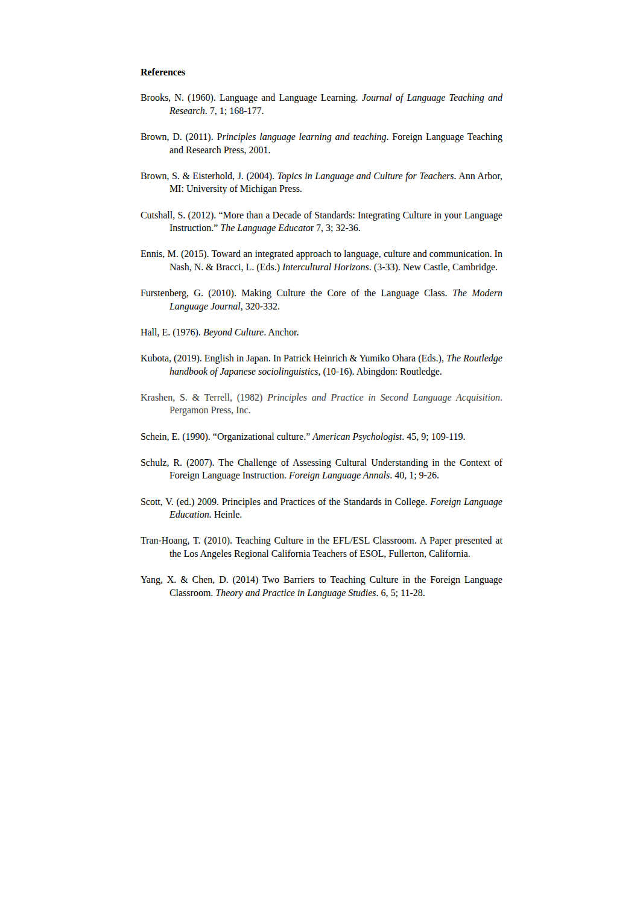References
Brooks, N. (1960). Language and Language Learning. Journal of Language Teaching and Research. 7, 1; 168-177.
Brown, D. (2011). Principles language learning and teaching. Foreign Language Teaching and Research Press, 2001.
Brown, S. & Eisterhold, J. (2004). Topics in Language and Culture for Teachers. Ann Arbor, MI: University of Michigan Press.
Cutshall, S. (2012). “More than a Decade of Standards: Integrating Culture in your Language Instruction.” The Language Educator 7, 3; 32-36.
Ennis, M. (2015). Toward an integrated approach to language, culture and communication. In Nash, N. & Bracci, L. (Eds.) Intercultural Horizons. (3-33). New Castle, Cambridge.
Furstenberg, G. (2010). Making Culture the Core of the Language Class. The Modern Language Journal, 320-332.
Hall, E. (1976). Beyond Culture. Anchor.
Kubota, (2019). English in Japan. In Patrick Heinrich & Yumiko Ohara (Eds.), The Routledge handbook of Japanese sociolinguistics, (10-16). Abingdon: Routledge.
Krashen, S. & Terrell, (1982) Principles and Practice in Second Language Acquisition. Pergamon Press, Inc.
Schein, E. (1990). “Organizational culture.” American Psychologist. 45, 9; 109-119.
Schulz, R. (2007). The Challenge of Assessing Cultural Understanding in the Context of Foreign Language Instruction. Foreign Language Annals. 40, 1; 9-26.
Scott, V. (ed.) 2009. Principles and Practices of the Standards in College. Foreign Language Education. Heinle.
Tran-Hoang, T. (2010). Teaching Culture in the EFL/ESL Classroom. A Paper presented at the Los Angeles Regional California Teachers of ESOL, Fullerton, California.
Yang, X. & Chen, D. (2014) Two Barriers to Teaching Culture in the Foreign Language Classroom. Theory and Practice in Language Studies. 6, 5; 11-28.